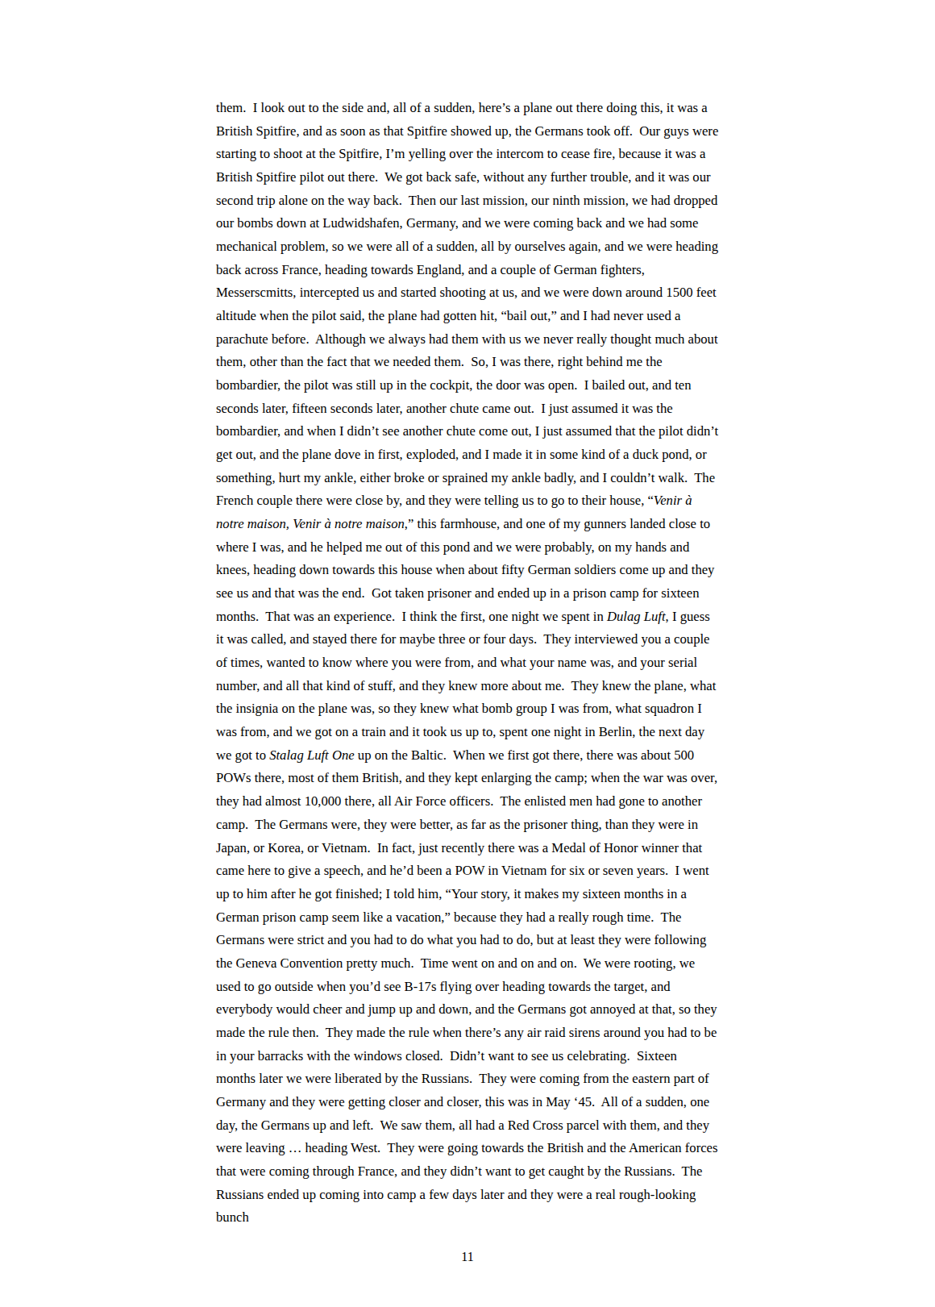them. I look out to the side and, all of a sudden, here’s a plane out there doing this, it was a British Spitfire, and as soon as that Spitfire showed up, the Germans took off. Our guys were starting to shoot at the Spitfire, I’m yelling over the intercom to cease fire, because it was a British Spitfire pilot out there. We got back safe, without any further trouble, and it was our second trip alone on the way back. Then our last mission, our ninth mission, we had dropped our bombs down at Ludwidshafen, Germany, and we were coming back and we had some mechanical problem, so we were all of a sudden, all by ourselves again, and we were heading back across France, heading towards England, and a couple of German fighters, Messerscmitts, intercepted us and started shooting at us, and we were down around 1500 feet altitude when the pilot said, the plane had gotten hit, “bail out,” and I had never used a parachute before. Although we always had them with us we never really thought much about them, other than the fact that we needed them. So, I was there, right behind me the bombardier, the pilot was still up in the cockpit, the door was open. I bailed out, and ten seconds later, fifteen seconds later, another chute came out. I just assumed it was the bombardier, and when I didn’t see another chute come out, I just assumed that the pilot didn’t get out, and the plane dove in first, exploded, and I made it in some kind of a duck pond, or something, hurt my ankle, either broke or sprained my ankle badly, and I couldn’t walk. The French couple there were close by, and they were telling us to go to their house, “Venir à notre maison, Venir à notre maison,” this farmhouse, and one of my gunners landed close to where I was, and he helped me out of this pond and we were probably, on my hands and knees, heading down towards this house when about fifty German soldiers come up and they see us and that was the end. Got taken prisoner and ended up in a prison camp for sixteen months. That was an experience. I think the first, one night we spent in Dulag Luft, I guess it was called, and stayed there for maybe three or four days. They interviewed you a couple of times, wanted to know where you were from, and what your name was, and your serial number, and all that kind of stuff, and they knew more about me. They knew the plane, what the insignia on the plane was, so they knew what bomb group I was from, what squadron I was from, and we got on a train and it took us up to, spent one night in Berlin, the next day we got to Stalag Luft One up on the Baltic. When we first got there, there was about 500 POWs there, most of them British, and they kept enlarging the camp; when the war was over, they had almost 10,000 there, all Air Force officers. The enlisted men had gone to another camp. The Germans were, they were better, as far as the prisoner thing, than they were in Japan, or Korea, or Vietnam. In fact, just recently there was a Medal of Honor winner that came here to give a speech, and he’d been a POW in Vietnam for six or seven years. I went up to him after he got finished; I told him, “Your story, it makes my sixteen months in a German prison camp seem like a vacation,” because they had a really rough time. The Germans were strict and you had to do what you had to do, but at least they were following the Geneva Convention pretty much. Time went on and on and on. We were rooting, we used to go outside when you’d see B-17s flying over heading towards the target, and everybody would cheer and jump up and down, and the Germans got annoyed at that, so they made the rule then. They made the rule when there’s any air raid sirens around you had to be in your barracks with the windows closed. Didn’t want to see us celebrating. Sixteen months later we were liberated by the Russians. They were coming from the eastern part of Germany and they were getting closer and closer, this was in May ‘45. All of a sudden, one day, the Germans up and left. We saw them, all had a Red Cross parcel with them, and they were leaving … heading West. They were going towards the British and the American forces that were coming through France, and they didn’t want to get caught by the Russians. The Russians ended up coming into camp a few days later and they were a real rough-looking bunch
11